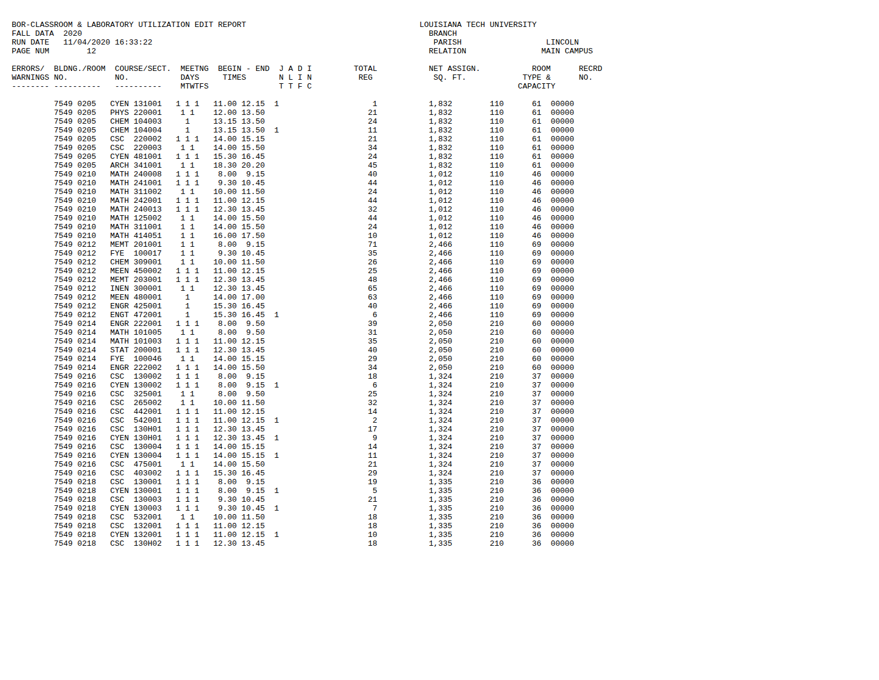BOR-CLASSROOM & LABORATORY UTILIZATION EDIT REPORT LOUISIANA TECH UNIVERSITY FALL DATA 2020 BRANCH RUN DATE 11/04/2020 16:33:22 PARISH LINCOLN PAGE NUM 12 RELATION MAIN CAMPUS ERRORS/ BLDNG./ROOM COURSE/SECT. MEETNG BEGIN - END J A D I TOTAL NET ASSIGN. ROOM RECRD WARNINGS NO. NO. DAYS TIMES N L I N REG SQ. FT. TYPE & NO. -------- ---------- ---------- MTWTFS T T F C CAPACITY 7549 0205 CYEN 131001 1 1 1 11.00 12.15 1 1 1,832 110 61 00000 7549 0205 PHYS 220001 1 1 12.00 13.50 21 1,832 110 61 00000 7549 0205 CHEM 104003 1 13.15 13.50 24 1,832 110 61 00000 7549 0205 CHEM 104004 1 13.15 13.50 1 11 1,832 110 61 00000 7549 0205 CSC 220002 1 1 1 14.00 15.15 21 1,832 110 61 00000 7549 0205 CSC 220003 1 1 14.00 15.50 34 1,832 110 61 00000 7549 0205 CYEN 481001 1 1 1 15.30 16.45 24 1,832 110 61 00000 7549 0205 ARCH 341001 1 1 18.30 20.20 45 1,832 110 61 00000 7549 0210 MATH 240008 1 1 1 8.00 9.15 40 1,012 110 46 00000 7549 0210 MATH 241001 1 1 1 9.30 10.45 44 1,012 110 46 00000 7549 0210 MATH 311002 1 1 10.00 11.50 24 1,012 110 46 00000 7549 0210 MATH 242001 1 1 1 11.00 12.15 44 1,012 110 46 00000 7549 0210 MATH 240013 1 1 1 12.30 13.45 32 1,012 110 46 00000 7549 0210 MATH 125002 1 1 14.00 15.50 44 1,012 110 46 00000 7549 0210 MATH 311001 1 1 14.00 15.50 24 1,012 110 46 00000 7549 0210 MATH 414051 1 1 16.00 17.50 10 1,012 110 46 00000 7549 0212 MEMT 201001 1 1 8.00 9.15 71 2,466 110 69 00000 7549 0212 FYE 100017 1 1 9.30 10.45 35 2,466 110 69 00000 7549 0212 CHEM 309001 1 1 10.00 11.50 26 2,466 110 69 00000 7549 0212 MEEN 450002 1 1 1 11.00 12.15 25 2,466 110 69 00000 7549 0212 MEMT 203001 1 1 1 12.30 13.45 48 2,466 110 69 00000 7549 0212 INEN 300001 1 1 12.30 13.45 65 2,466 110 69 00000 7549 0212 MEEN 480001 1 14.00 17.00 63 2,466 110 69 00000 7549 0212 ENGR 425001 1 15.30 16.45 40 2,466 110 69 00000 7549 0212 ENGT 472001 1 15.30 16.45 1 6 2,466 110 69 00000 7549 0214 ENGR 222001 1 1 1 8.00 9.50 39 2,050 210 60 00000 7549 0214 MATH 101005 1 1 8.00 9.50 31 2,050 210 60 00000 7549 0214 MATH 101003 1 1 1 11.00 12.15 35 2,050 210 60 00000 7549 0214 STAT 200001 1 1 1 12.30 13.45 40 2,050 210 60 00000 7549 0214 FYE 100046 1 1 14.00 15.15 29 2,050 210 60 00000 7549 0214 ENGR 222002 1 1 1 14.00 15.50 34 2,050 210 60 00000 7549 0216 CSC 130002 1 1 1 8.00 9.15 18 1,324 210 37 00000 7549 0216 CYEN 130002 1 1 1 8.00 9.15 1 6 1,324 210 37 00000 7549 0216 CSC 325001 1 1 8.00 9.50 25 1,324 210 37 00000 7549 0216 CSC 265002 1 1 10.00 11.50 32 1,324 210 37 00000 7549 0216 CSC 442001 1 1 1 11.00 12.15 14 1,324 210 37 00000 7549 0216 CSC 542001 1 1 1 11.00 12.15 1 2 1,324 210 37 00000 7549 0216 CSC 130H01 1 1 1 12.30 13.45 17 1,324 210 37 00000 7549 0216 CYEN 130H01 1 1 1 12.30 13.45 1 9 1,324 210 37 00000 7549 0216 CSC 130004 1 1 1 14.00 15.15 14 1,324 210 37 00000 7549 0216 CYEN 130004 1 1 1 14.00 15.15 1 11 1,324 210 37 00000 7549 0216 CSC 475001 1 1 14.00 15.50 21 1,324 210 37 00000 7549 0216 CSC 403002 1 1 1 15.30 16.45 29 1,324 210 37 00000 7549 0218 CSC 130001 1 1 1 8.00 9.15 19 1,335 210 36 00000 7549 0218 CYEN 130001 1 1 1 8.00 9.15 1 5 1,335 210 36 00000 7549 0218 CSC 130003 1 1 1 9.30 10.45 21 1,335 210 36 00000 7549 0218 CYEN 130003 1 1 1 9.30 10.45 1 7 1,335 210 36 00000 7549 0218 CSC 532001 1 1 10.00 11.50 18 1,335 210 36 00000 7549 0218 CSC 132001 1 1 1 11.00 12.15 18 1,335 210 36 00000 7549 0218 CYEN 132001 1 1 1 11.00 12.15 1 10 1,335 210 36 00000 7549 0218 CSC 130H02 1 1 1 12.30 13.45 18 1,335 210 36 00000